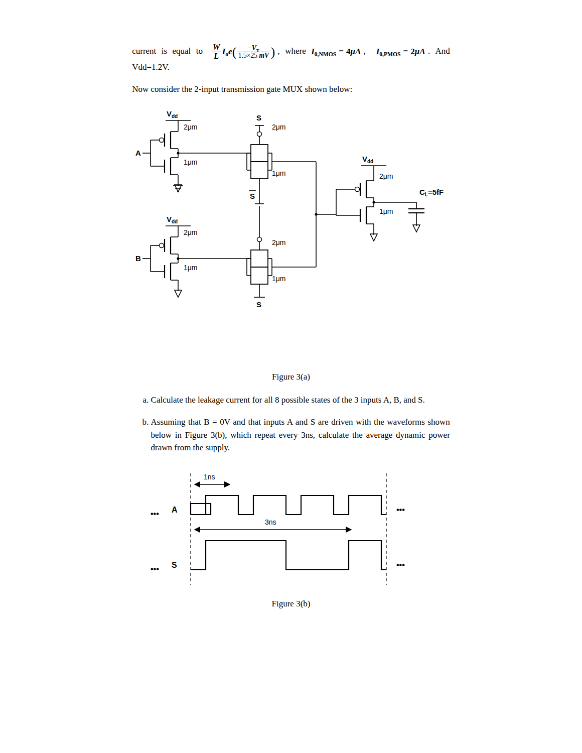current is equal to WL Ioe(−VT 1.5×25 mV) , where I0,NMOS = 4 μA , I0,PMOS = 2 μA . And Vdd=1.2V.
Now consider the 2-input transmission gate MUX shown below:
Vdd A 2μm 1μm Vdd B 2μm 1μm S S 2μm 1μm S 2μm 1μm Vdd 2μm 1μm CL=5fF
Figure 3(a)
Calculate the leakage current for all 8 possible states of the 3 inputs A, B, and S.
Assuming that B = 0V and that inputs A and S are driven with the waveforms shown below in Figure 3(b), which repeat every 3ns, calculate the average dynamic power drawn from the supply.
1ns A ••• ••• 3ns S ••• •••
Figure 3(b)